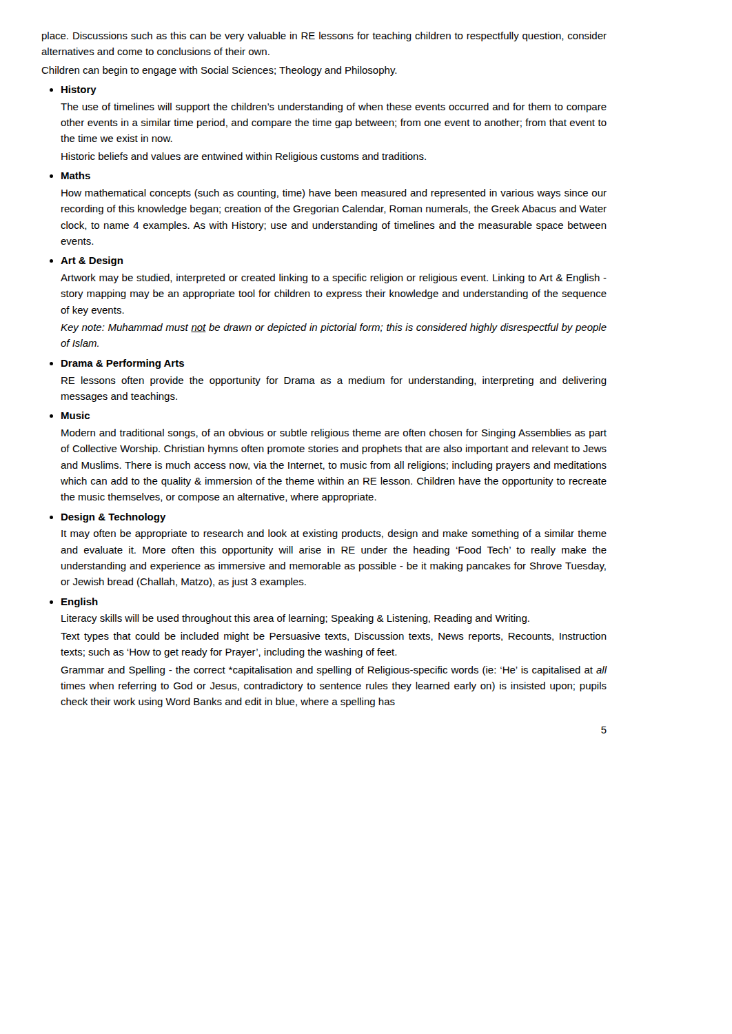place. Discussions such as this can be very valuable in RE lessons for teaching children to respectfully question, consider alternatives and come to conclusions of their own.
Children can begin to engage with Social Sciences; Theology and Philosophy.
History
The use of timelines will support the children’s understanding of when these events occurred and for them to compare other events in a similar time period, and compare the time gap between; from one event to another; from that event to the time we exist in now.
Historic beliefs and values are entwined within Religious customs and traditions.
Maths
How mathematical concepts (such as counting, time) have been measured and represented in various ways since our recording of this knowledge began; creation of the Gregorian Calendar, Roman numerals, the Greek Abacus and Water clock, to name 4 examples. As with History; use and understanding of timelines and the measurable space between events.
Art & Design
Artwork may be studied, interpreted or created linking to a specific religion or religious event. Linking to Art & English - story mapping may be an appropriate tool for children to express their knowledge and understanding of the sequence of key events.
Key note: Muhammad must not be drawn or depicted in pictorial form; this is considered highly disrespectful by people of Islam.
Drama & Performing Arts
RE lessons often provide the opportunity for Drama as a medium for understanding, interpreting and delivering messages and teachings.
Music
Modern and traditional songs, of an obvious or subtle religious theme are often chosen for Singing Assemblies as part of Collective Worship. Christian hymns often promote stories and prophets that are also important and relevant to Jews and Muslims. There is much access now, via the Internet, to music from all religions; including prayers and meditations which can add to the quality & immersion of the theme within an RE lesson. Children have the opportunity to recreate the music themselves, or compose an alternative, where appropriate.
Design & Technology
It may often be appropriate to research and look at existing products, design and make something of a similar theme and evaluate it. More often this opportunity will arise in RE under the heading ‘Food Tech’ to really make the understanding and experience as immersive and memorable as possible - be it making pancakes for Shrove Tuesday, or Jewish bread (Challah, Matzo), as just 3 examples.
English
Literacy skills will be used throughout this area of learning; Speaking & Listening, Reading and Writing.
Text types that could be included might be Persuasive texts, Discussion texts, News reports, Recounts, Instruction texts; such as ‘How to get ready for Prayer’, including the washing of feet.
Grammar and Spelling - the correct *capitalisation and spelling of Religious-specific words (ie: ‘He’ is capitalised at all times when referring to God or Jesus, contradictory to sentence rules they learned early on) is insisted upon; pupils check their work using Word Banks and edit in blue, where a spelling has
5